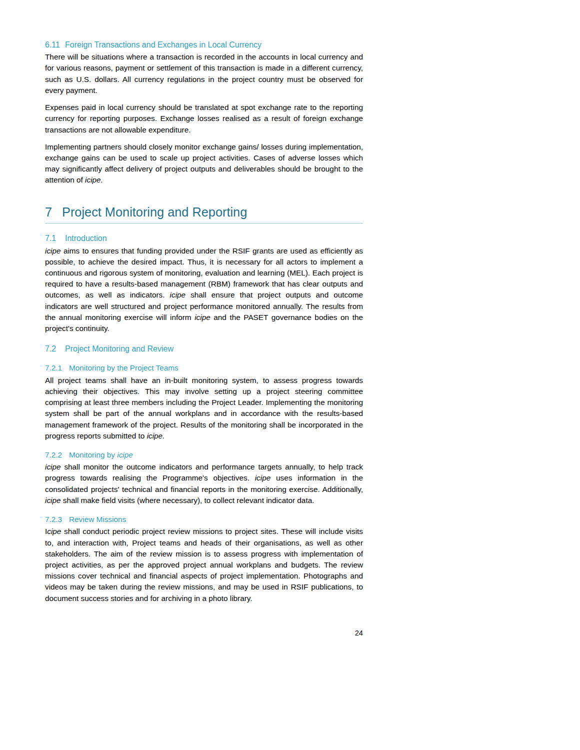6.11 Foreign Transactions and Exchanges in Local Currency
There will be situations where a transaction is recorded in the accounts in local currency and for various reasons, payment or settlement of this transaction is made in a different currency, such as U.S. dollars. All currency regulations in the project country must be observed for every payment.
Expenses paid in local currency should be translated at spot exchange rate to the reporting currency for reporting purposes. Exchange losses realised as a result of foreign exchange transactions are not allowable expenditure.
Implementing partners should closely monitor exchange gains/ losses during implementation, exchange gains can be used to scale up project activities. Cases of adverse losses which may significantly affect delivery of project outputs and deliverables should be brought to the attention of icipe.
7 Project Monitoring and Reporting
7.1 Introduction
icipe aims to ensures that funding provided under the RSIF grants are used as efficiently as possible, to achieve the desired impact. Thus, it is necessary for all actors to implement a continuous and rigorous system of monitoring, evaluation and learning (MEL). Each project is required to have a results-based management (RBM) framework that has clear outputs and outcomes, as well as indicators. icipe shall ensure that project outputs and outcome indicators are well structured and project performance monitored annually. The results from the annual monitoring exercise will inform icipe and the PASET governance bodies on the project's continuity.
7.2 Project Monitoring and Review
7.2.1 Monitoring by the Project Teams
All project teams shall have an in-built monitoring system, to assess progress towards achieving their objectives. This may involve setting up a project steering committee comprising at least three members including the Project Leader. Implementing the monitoring system shall be part of the annual workplans and in accordance with the results-based management framework of the project. Results of the monitoring shall be incorporated in the progress reports submitted to icipe.
7.2.2 Monitoring by icipe
icipe shall monitor the outcome indicators and performance targets annually, to help track progress towards realising the Programme's objectives. icipe uses information in the consolidated projects' technical and financial reports in the monitoring exercise. Additionally, icipe shall make field visits (where necessary), to collect relevant indicator data.
7.2.3 Review Missions
Icipe shall conduct periodic project review missions to project sites. These will include visits to, and interaction with, Project teams and heads of their organisations, as well as other stakeholders. The aim of the review mission is to assess progress with implementation of project activities, as per the approved project annual workplans and budgets. The review missions cover technical and financial aspects of project implementation. Photographs and videos may be taken during the review missions, and may be used in RSIF publications, to document success stories and for archiving in a photo library.
24